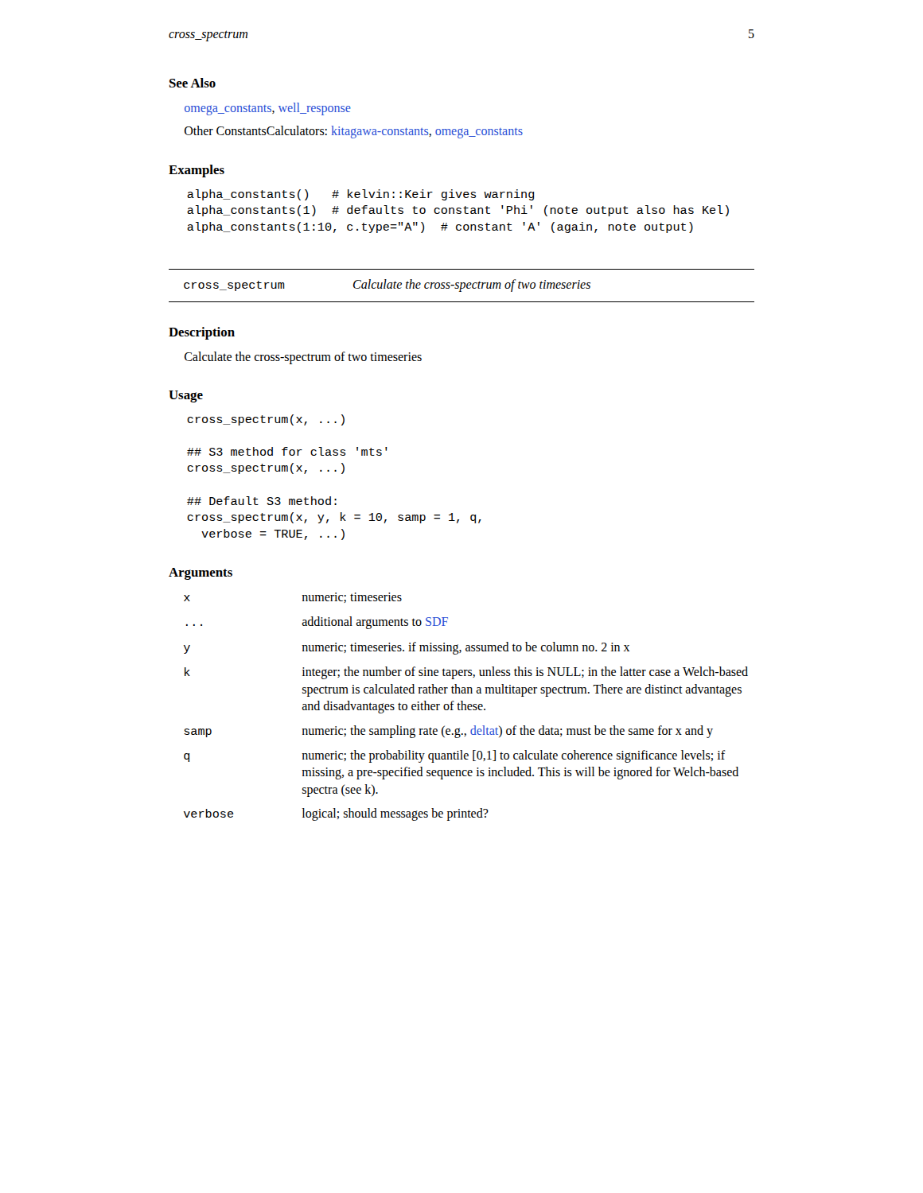cross_spectrum 5
See Also
omega_constants, well_response
Other ConstantsCalculators: kitagawa-constants, omega_constants
Examples
alpha_constants()   # kelvin::Keir gives warning
alpha_constants(1)  # defaults to constant 'Phi' (note output also has Kel)
alpha_constants(1:10, c.type="A")  # constant 'A' (again, note output)
cross_spectrum Calculate the cross-spectrum of two timeseries
Description
Calculate the cross-spectrum of two timeseries
Usage
cross_spectrum(x, ...)

## S3 method for class 'mts'
cross_spectrum(x, ...)

## Default S3 method:
cross_spectrum(x, y, k = 10, samp = 1, q,
  verbose = TRUE, ...)
Arguments
x
numeric; timeseries
...
additional arguments to SDF
y
numeric; timeseries. if missing, assumed to be column no. 2 in x
k
integer; the number of sine tapers, unless this is NULL; in the latter case a Welch-based spectrum is calculated rather than a multitaper spectrum. There are distinct advantages and disadvantages to either of these.
samp
numeric; the sampling rate (e.g., deltat) of the data; must be the same for x and y
q
numeric; the probability quantile [0,1] to calculate coherence significance levels; if missing, a pre-specified sequence is included. This is will be ignored for Welch-based spectra (see k).
verbose
logical; should messages be printed?